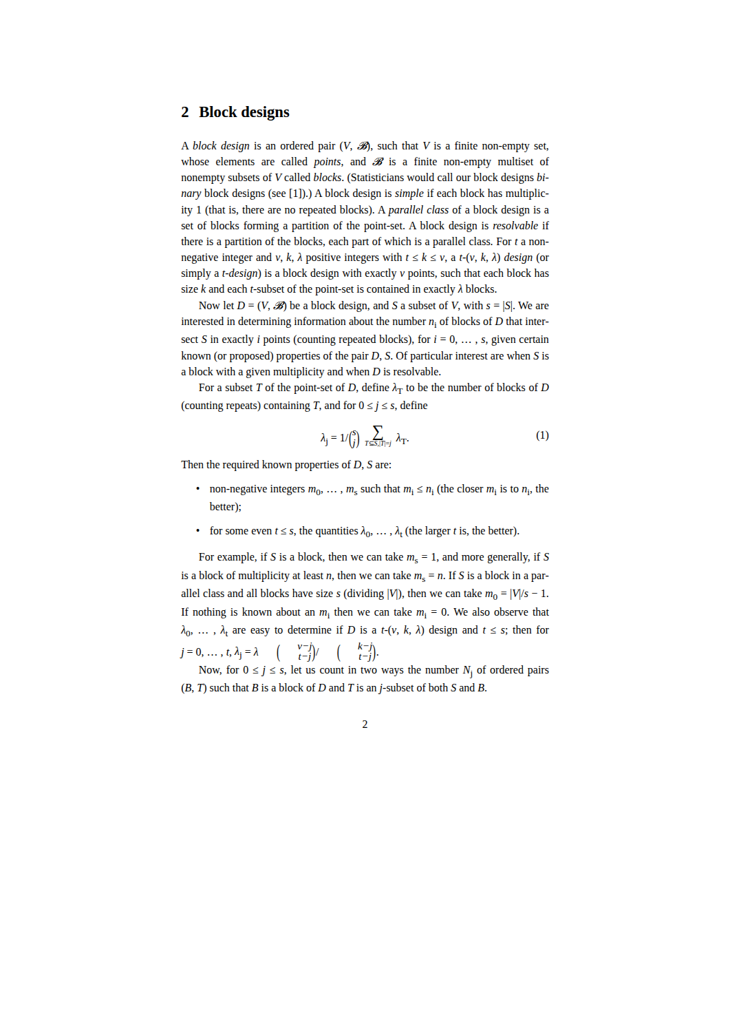2 Block designs
A block design is an ordered pair (V, 𝓑), such that V is a finite non-empty set, whose elements are called points, and 𝓑 is a finite non-empty multiset of nonempty subsets of V called blocks. (Statisticians would call our block designs binary block designs (see [1]).) A block design is simple if each block has multiplicity 1 (that is, there are no repeated blocks). A parallel class of a block design is a set of blocks forming a partition of the point-set. A block design is resolvable if there is a partition of the blocks, each part of which is a parallel class. For t a non-negative integer and v, k, λ positive integers with t ≤ k ≤ v, a t-(v, k, λ) design (or simply a t-design) is a block design with exactly v points, such that each block has size k and each t-subset of the point-set is contained in exactly λ blocks.
Now let D = (V, 𝓑) be a block design, and S a subset of V, with s = |S|. We are interested in determining information about the number ni of blocks of D that intersect S in exactly i points (counting repeated blocks), for i = 0, … , s, given certain known (or proposed) properties of the pair D, S. Of particular interest are when S is a block with a given multiplicity and when D is resolvable.
For a subset T of the point-set of D, define λT to be the number of blocks of D (counting repeats) containing T, and for 0 ≤ j ≤ s, define
λj = 1/sj ∑T⊆S,|T|=j λT. (1)
Then the required known properties of D, S are:
non-negative integers m0, … , ms such that mi ≤ ni (the closer mi is to ni, the better);
for some even t ≤ s, the quantities λ0, … , λt (the larger t is, the better).
For example, if S is a block, then we can take ms = 1, and more generally, if S is a block of multiplicity at least n, then we can take ms = n. If S is a block in a parallel class and all blocks have size s (dividing |V|), then we can take m0 = |V|/s − 1. If nothing is known about an mi then we can take mi = 0. We also observe that λ0, … , λt are easy to determine if D is a t-(v, k, λ) design and t ≤ s; then for j = 0, … , t, λj = λv−j t−j/k−j t−j.
Now, for 0 ≤ j ≤ s, let us count in two ways the number Nj of ordered pairs (B, T) such that B is a block of D and T is an j-subset of both S and B.
2